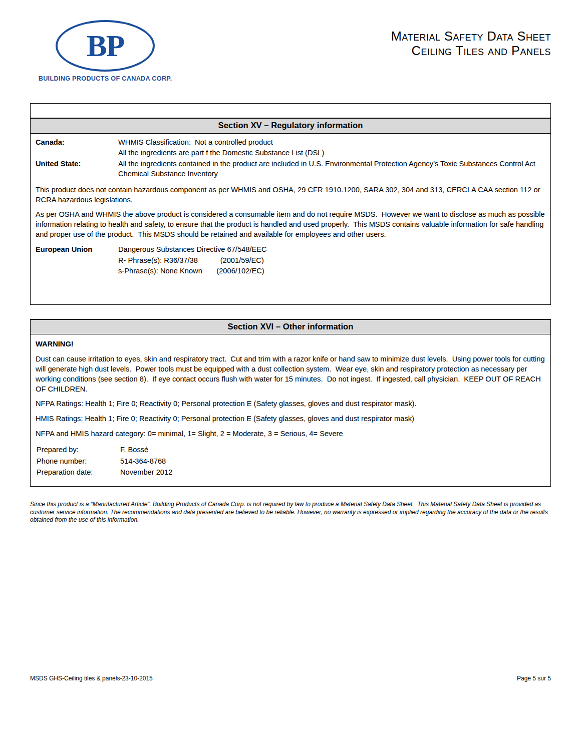BP
BUILDING PRODUCTS OF CANADA CORP.
Material Safety Data Sheet
Ceiling Tiles and Panels
Section XV – Regulatory information
| Canada: | WHMIS Classification: Not a controlled product |
| | All the ingredients are part f the Domestic Substance List (DSL) |
| United State: | All the ingredients contained in the product are included in U.S. Environmental Protection Agency’s Toxic Substances Control Act Chemical Substance Inventory |
This product does not contain hazardous component as per WHMIS and OSHA, 29 CFR 1910.1200, SARA 302, 304 and 313, CERCLA CAA section 112 or RCRA hazardous legislations.
As per OSHA and WHMIS the above product is considered a consumable item and do not require MSDS. However we want to disclose as much as possible information relating to health and safety, to ensure that the product is handled and used properly. This MSDS contains valuable information for safe handling and proper use of the product. This MSDS should be retained and available for employees and other users.
| European Union | Dangerous Substances Directive 67/548/EEC |
| | R- Phrase(s): R36/37/38 (2001/59/EC) |
| | s-Phrase(s): None Known (2006/102/EC) |
Section XVI – Other information
WARNING!
Dust can cause irritation to eyes, skin and respiratory tract. Cut and trim with a razor knife or hand saw to minimize dust levels. Using power tools for cutting will generate high dust levels. Power tools must be equipped with a dust collection system. Wear eye, skin and respiratory protection as necessary per working conditions (see section 8). If eye contact occurs flush with water for 15 minutes. Do not ingest. If ingested, call physician. KEEP OUT OF REACH OF CHILDREN.
NFPA Ratings: Health 1; Fire 0; Reactivity 0; Personal protection E (Safety glasses, gloves and dust respirator mask).
HMIS Ratings: Health 1; Fire 0; Reactivity 0; Personal protection E (Safety glasses, gloves and dust respirator mask)
NFPA and HMIS hazard category: 0= minimal, 1= Slight, 2 = Moderate, 3 = Serious, 4= Severe
| Prepared by: | F. Bossé |
| Phone number: | 514-364-8768 |
| Preparation date: | November 2012 |
Since this product is a “Manufactured Article”. Building Products of Canada Corp. is not required by law to produce a Material Safety Data Sheet. This Material Safety Data Sheet is provided as customer service information. The recommendations and data presented are believed to be reliable. However, no warranty is expressed or implied regarding the accuracy of the data or the results obtained from the use of this information.
MSDS GHS-Ceiling tiles & panels-23-10-2015
Page 5 sur 5